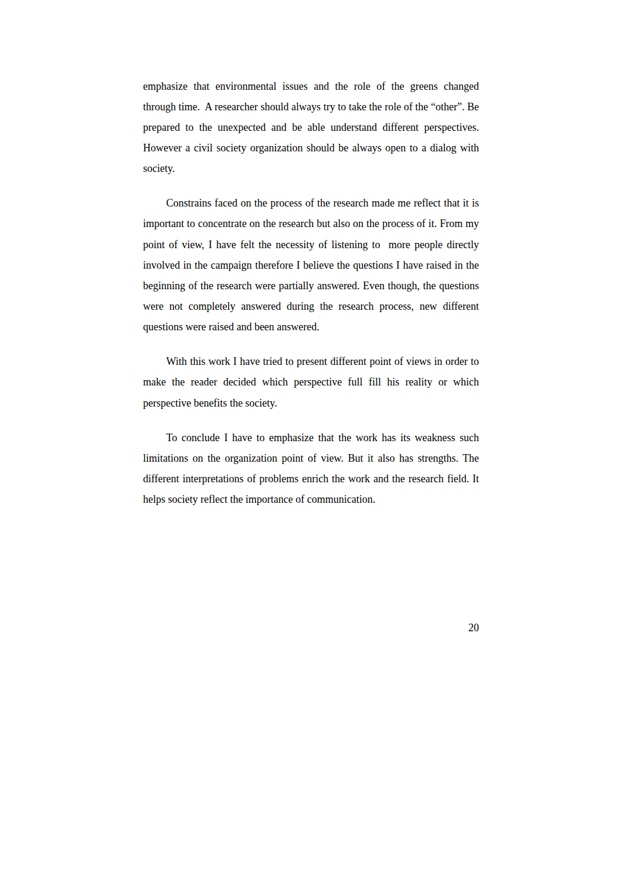emphasize that environmental issues and the role of the greens changed through time. A researcher should always try to take the role of the “other”. Be prepared to the unexpected and be able understand different perspectives. However a civil society organization should be always open to a dialog with society.
Constrains faced on the process of the research made me reflect that it is important to concentrate on the research but also on the process of it. From my point of view, I have felt the necessity of listening to more people directly involved in the campaign therefore I believe the questions I have raised in the beginning of the research were partially answered. Even though, the questions were not completely answered during the research process, new different questions were raised and been answered.
With this work I have tried to present different point of views in order to make the reader decided which perspective full fill his reality or which perspective benefits the society.
To conclude I have to emphasize that the work has its weakness such limitations on the organization point of view. But it also has strengths. The different interpretations of problems enrich the work and the research field. It helps society reflect the importance of communication.
20